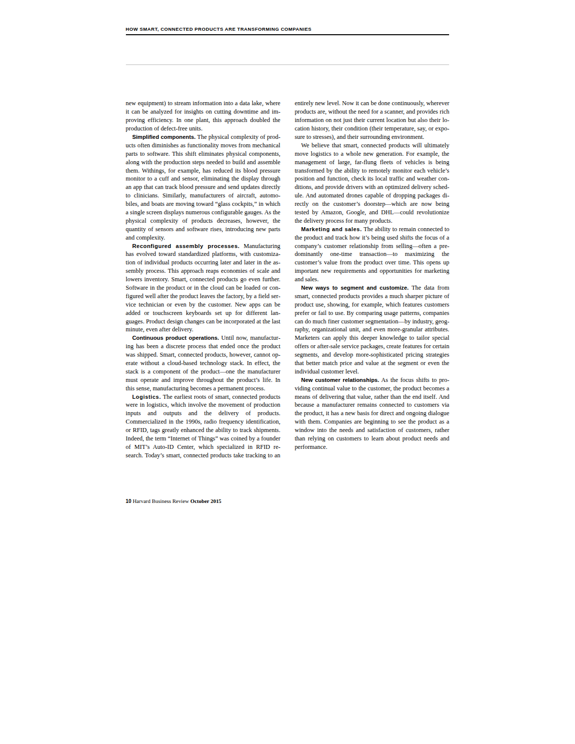How Smart, Connected Products Are Transforming Companies
new equipment) to stream information into a data lake, where it can be analyzed for insights on cutting downtime and improving efficiency. In one plant, this approach doubled the production of defect-free units.
Simplified components. The physical complexity of products often diminishes as functionality moves from mechanical parts to software. This shift eliminates physical components, along with the production steps needed to build and assemble them. Withings, for example, has reduced its blood pressure monitor to a cuff and sensor, eliminating the display through an app that can track blood pressure and send updates directly to clinicians. Similarly, manufacturers of aircraft, automobiles, and boats are moving toward “glass cockpits,” in which a single screen displays numerous configurable gauges. As the physical complexity of products decreases, however, the quantity of sensors and software rises, introducing new parts and complexity.
Reconfigured assembly processes. Manufacturing has evolved toward standardized platforms, with customization of individual products occurring later and later in the assembly process. This approach reaps economies of scale and lowers inventory. Smart, connected products go even further. Software in the product or in the cloud can be loaded or configured well after the product leaves the factory, by a field service technician or even by the customer. New apps can be added or touchscreen keyboards set up for different languages. Product design changes can be incorporated at the last minute, even after delivery.
Continuous product operations. Until now, manufacturing has been a discrete process that ended once the product was shipped. Smart, connected products, however, cannot operate without a cloud-based technology stack. In effect, the stack is a component of the product—one the manufacturer must operate and improve throughout the product’s life. In this sense, manufacturing becomes a permanent process.
Logistics. The earliest roots of smart, connected products were in logistics, which involve the movement of production inputs and outputs and the delivery of products. Commercialized in the 1990s, radio frequency identification, or RFID, tags greatly enhanced the ability to track shipments. Indeed, the term “Internet of Things” was coined by a founder of MIT’s Auto-ID Center, which specialized in RFID research. Today’s smart, connected products take tracking to an entirely new level. Now it can be done continuously, wherever products are, without the need for a scanner, and provides rich information on not just their current location but also their location history, their condition (their temperature, say, or exposure to stresses), and their surrounding environment.
We believe that smart, connected products will ultimately move logistics to a whole new generation. For example, the management of large, far-flung fleets of vehicles is being transformed by the ability to remotely monitor each vehicle’s position and function, check its local traffic and weather conditions, and provide drivers with an optimized delivery schedule. And automated drones capable of dropping packages directly on the customer’s doorstep—which are now being tested by Amazon, Google, and DHL—could revolutionize the delivery process for many products.
Marketing and sales. The ability to remain connected to the product and track how it’s being used shifts the focus of a company’s customer relationship from selling—often a predominantly one-time transaction—to maximizing the customer’s value from the product over time. This opens up important new requirements and opportunities for marketing and sales.
New ways to segment and customize. The data from smart, connected products provides a much sharper picture of product use, showing, for example, which features customers prefer or fail to use. By comparing usage patterns, companies can do much finer customer segmentation—by industry, geography, organizational unit, and even more-granular attributes. Marketers can apply this deeper knowledge to tailor special offers or after-sale service packages, create features for certain segments, and develop more-sophisticated pricing strategies that better match price and value at the segment or even the individual customer level.
New customer relationships. As the focus shifts to providing continual value to the customer, the product becomes a means of delivering that value, rather than the end itself. And because a manufacturer remains connected to customers via the product, it has a new basis for direct and ongoing dialogue with them. Companies are beginning to see the product as a window into the needs and satisfaction of customers, rather than relying on customers to learn about product needs and performance.
10 Harvard Business Review October 2015